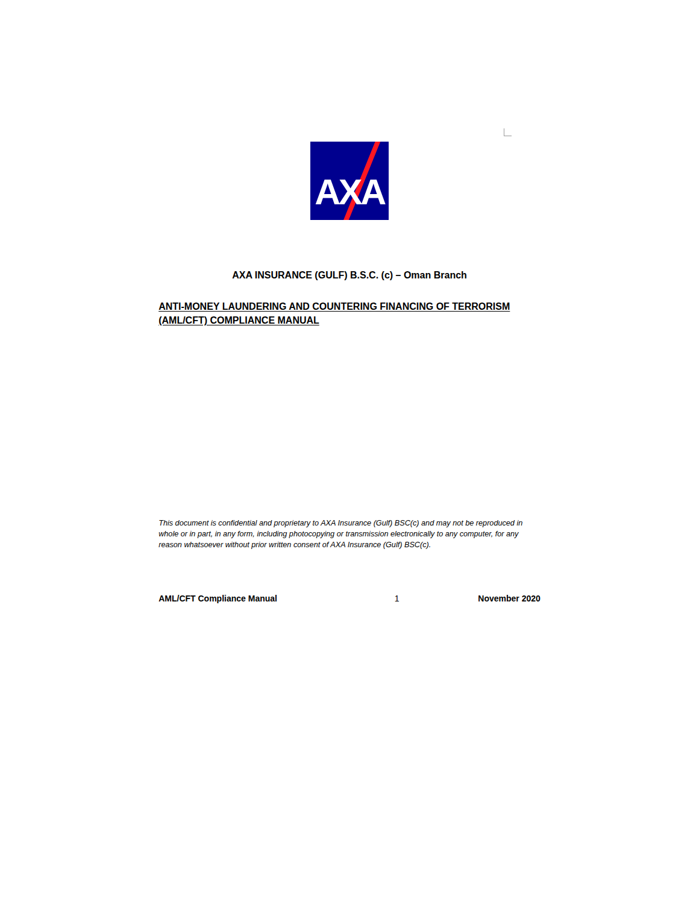AXA
AXA INSURANCE (GULF) B.S.C. (c) – Oman Branch
ANTI-MONEY LAUNDERING AND COUNTERING FINANCING OF TERRORISM (AML/CFT) COMPLIANCE MANUAL
This document is confidential and proprietary to AXA Insurance (Gulf) BSC(c) and may not be reproduced in whole or in part, in any form, including photocopying or transmission electronically to any computer, for any reason whatsoever without prior written consent of AXA Insurance (Gulf) BSC(c).
| AML/CFT Compliance Manual | 1 | November 2020 |